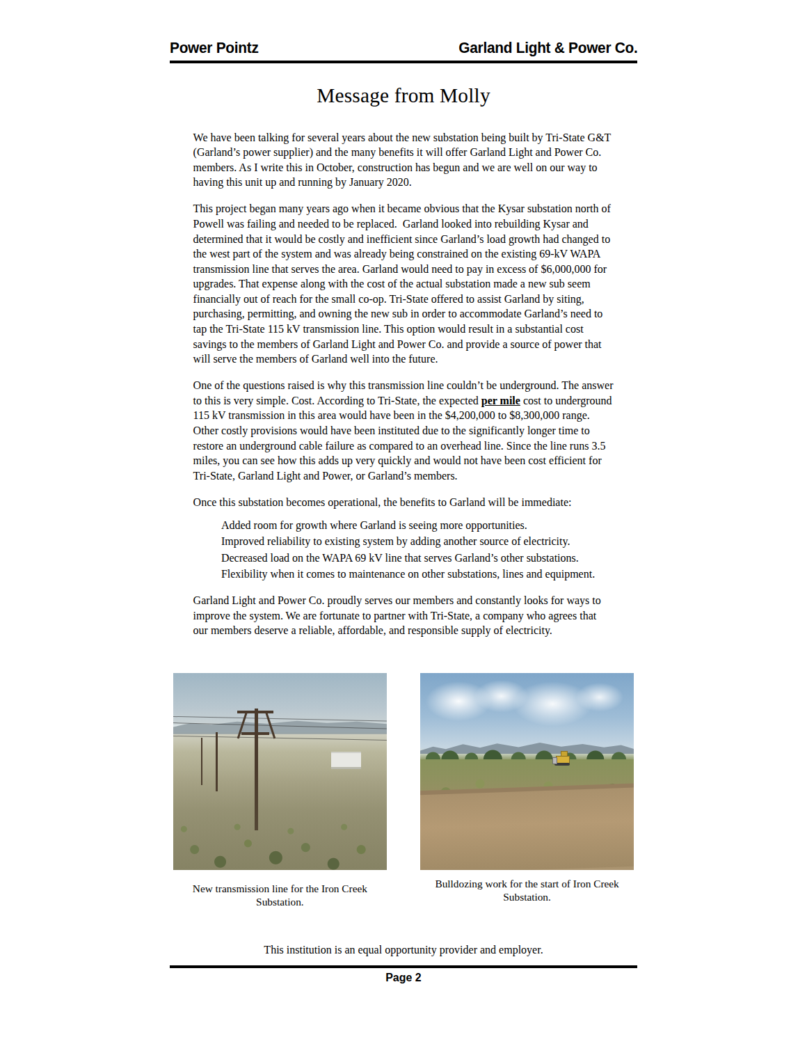Power Pointz
Garland Light & Power Co.
Message from Molly
We have been talking for several years about the new substation being built by Tri-State G&T (Garland’s power supplier) and the many benefits it will offer Garland Light and Power Co. members. As I write this in October, construction has begun and we are well on our way to having this unit up and running by January 2020.
This project began many years ago when it became obvious that the Kysar substation north of Powell was failing and needed to be replaced. Garland looked into rebuilding Kysar and determined that it would be costly and inefficient since Garland’s load growth had changed to the west part of the system and was already being constrained on the existing 69-kV WAPA transmission line that serves the area. Garland would need to pay in excess of $6,000,000 for upgrades. That expense along with the cost of the actual substation made a new sub seem financially out of reach for the small co-op. Tri-State offered to assist Garland by siting, purchasing, permitting, and owning the new sub in order to accommodate Garland’s need to tap the Tri-State 115 kV transmission line. This option would result in a substantial cost savings to the members of Garland Light and Power Co. and provide a source of power that will serve the members of Garland well into the future.
One of the questions raised is why this transmission line couldn’t be underground. The answer to this is very simple. Cost. According to Tri-State, the expected per mile cost to underground 115 kV transmission in this area would have been in the $4,200,000 to $8,300,000 range. Other costly provisions would have been instituted due to the significantly longer time to restore an underground cable failure as compared to an overhead line. Since the line runs 3.5 miles, you can see how this adds up very quickly and would not have been cost efficient for Tri-State, Garland Light and Power, or Garland’s members.
Once this substation becomes operational, the benefits to Garland will be immediate:
Added room for growth where Garland is seeing more opportunities.
Improved reliability to existing system by adding another source of electricity.
Decreased load on the WAPA 69 kV line that serves Garland’s other substations.
Flexibility when it comes to maintenance on other substations, lines and equipment.
Garland Light and Power Co. proudly serves our members and constantly looks for ways to improve the system. We are fortunate to partner with Tri-State, a company who agrees that our members deserve a reliable, affordable, and responsible supply of electricity.
New transmission line for the Iron Creek Substation.
Bulldozing work for the start of Iron Creek Substation.
This institution is an equal opportunity provider and employer.
Page 2